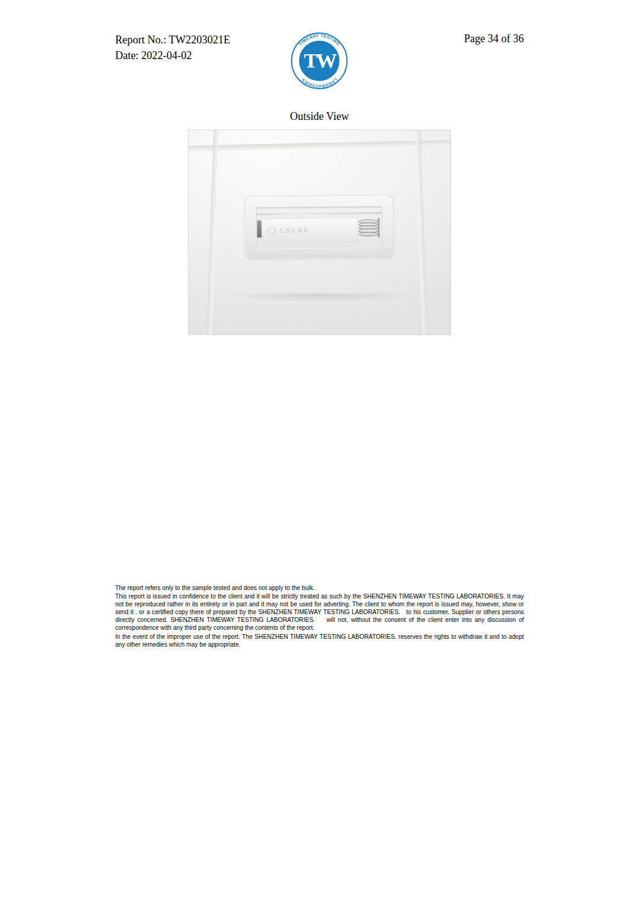Report No.: TW2203021E
Date: 2022-04-02
TIMEWAY TESTING LABORATORIES
TW
Page 34 of 36
Outside View
1.5V AA
The report refers only to the sample tested and does not apply to the bulk.
This report is issued in confidence to the client and it will be strictly treated as such by the SHENZHEN TIMEWAY TESTING LABORATORIES. It may not be reproduced rather in its entirety or in part and it may not be used for adverting. The client to whom the report is issued may, however, show or send it . or a certified copy there of prepared by the SHENZHEN TIMEWAY TESTING LABORATORIES. to his customer. Supplier or others persons directly concerned. SHENZHEN TIMEWAY TESTING LABORATORIES. will not, without the consent of the client enter into any discussion of correspondence with any third party concerning the contents of the report.
In the event of the improper use of the report. The SHENZHEN TIMEWAY TESTING LABORATORIES. reserves the rights to withdraw it and to adopt any other remedies which may be appropriate.